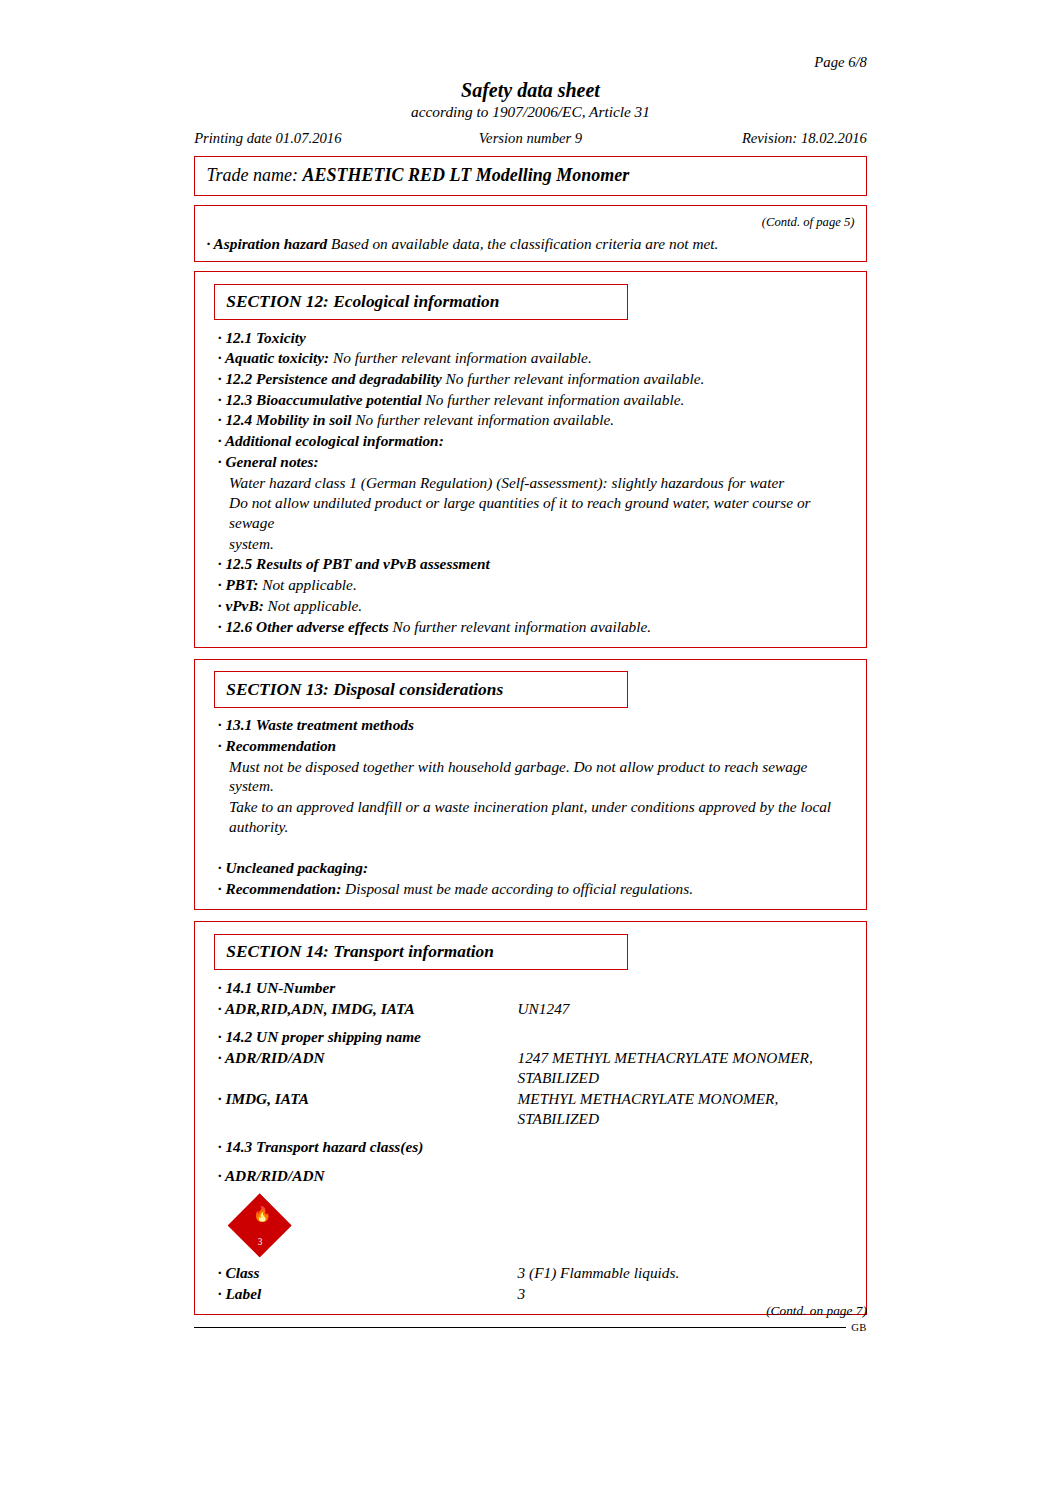Page 6/8
Safety data sheet
according to 1907/2006/EC, Article 31
Printing date 01.07.2016 Version number 9 Revision: 18.02.2016
Trade name: AESTHETIC RED LT Modelling Monomer
(Contd. of page 5)
· Aspiration hazard Based on available data, the classification criteria are not met.
SECTION 12: Ecological information
· 12.1 Toxicity
· Aquatic toxicity: No further relevant information available.
· 12.2 Persistence and degradability No further relevant information available.
· 12.3 Bioaccumulative potential No further relevant information available.
· 12.4 Mobility in soil No further relevant information available.
· Additional ecological information:
· General notes:
Water hazard class 1 (German Regulation) (Self-assessment): slightly hazardous for water
Do not allow undiluted product or large quantities of it to reach ground water, water course or sewage
system.
· 12.5 Results of PBT and vPvB assessment
· PBT: Not applicable.
· vPvB: Not applicable.
· 12.6 Other adverse effects No further relevant information available.
SECTION 13: Disposal considerations
· 13.1 Waste treatment methods
· Recommendation
Must not be disposed together with household garbage. Do not allow product to reach sewage system.
Take to an approved landfill or a waste incineration plant, under conditions approved by the local authority.
· Uncleaned packaging:
· Recommendation: Disposal must be made according to official regulations.
SECTION 14: Transport information
| · 14.1 UN-Number | |
| · ADR,RID,ADN, IMDG, IATA | UN1247 |
| · 14.2 UN proper shipping name | |
| · ADR/RID/ADN | 1247 METHYL METHACRYLATE MONOMER, STABILIZED |
| · IMDG, IATA | METHYL METHACRYLATE MONOMER, STABILIZED |
| · 14.3 Transport hazard class(es) | |
| · ADR/RID/ADN | |
🔥
3
| · Class | 3 (F1) Flammable liquids. |
| · Label | 3 |
(Contd. on page 7)
GB